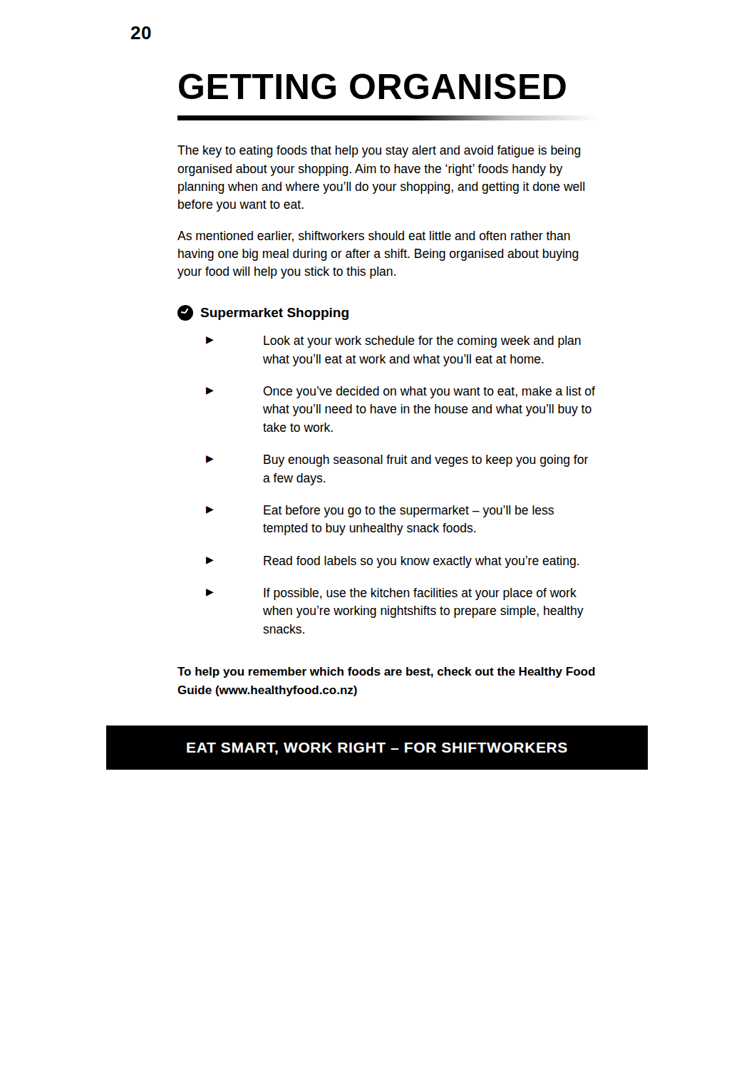20
GETTING ORGANISED
The key to eating foods that help you stay alert and avoid fatigue is being organised about your shopping. Aim to have the ‘right’ foods handy by planning when and where you’ll do your shopping, and getting it done well before you want to eat.
As mentioned earlier, shiftworkers should eat little and often rather than having one big meal during or after a shift. Being organised about buying your food will help you stick to this plan.
Supermarket Shopping
Look at your work schedule for the coming week and plan what you’ll eat at work and what you’ll eat at home.
Once you’ve decided on what you want to eat, make a list of what you’ll need to have in the house and what you’ll buy to take to work.
Buy enough seasonal fruit and veges to keep you going for a few days.
Eat before you go to the supermarket – you’ll be less tempted to buy unhealthy snack foods.
Read food labels so you know exactly what you’re eating.
If possible, use the kitchen facilities at your place of work when you’re working nightshifts to prepare simple, healthy snacks.
To help you remember which foods are best, check out the Healthy Food Guide (www.healthyfood.co.nz)
EAT SMART, WORK RIGHT – FOR SHIFTWORKERS